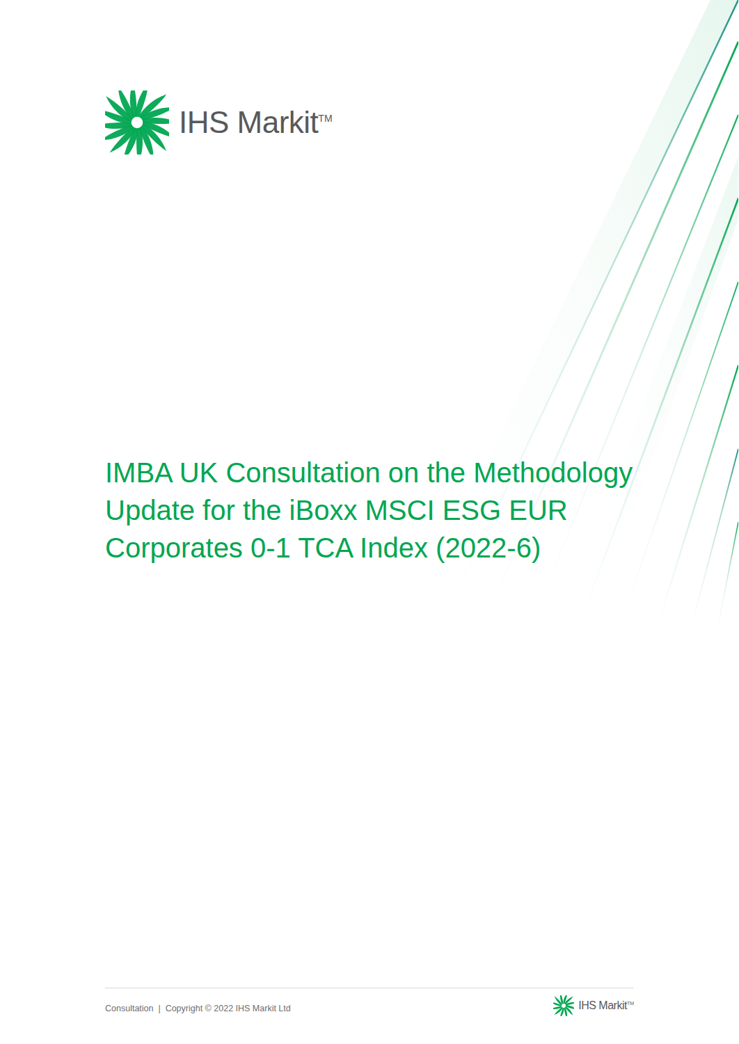IHS MarkitTM
IMBA UK Consultation on the Methodology Update for the iBoxx MSCI ESG EUR Corporates 0-1 TCA Index (2022-6)
Consultation | Copyright © 2022 IHS Markit Ltd
IHS MarkitTM